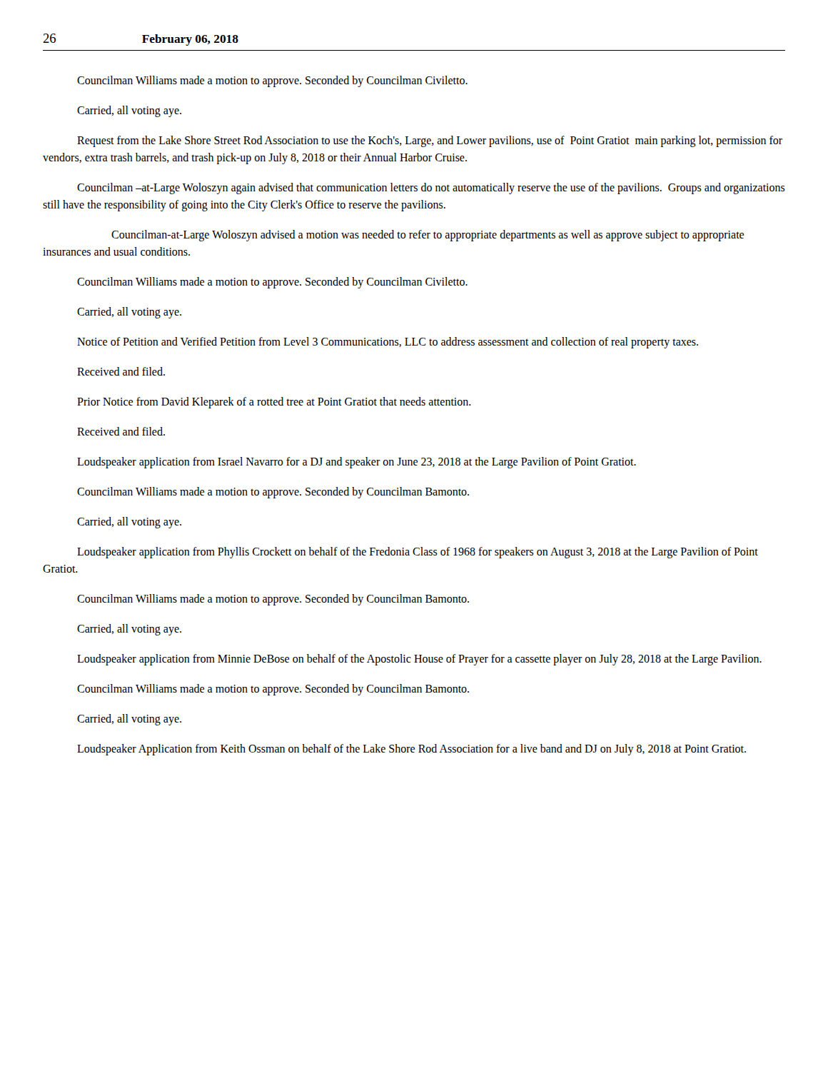26 February 06, 2018
Councilman Williams made a motion to approve. Seconded by Councilman Civiletto.
Carried, all voting aye.
Request from the Lake Shore Street Rod Association to use the Koch's, Large, and Lower pavilions, use of Point Gratiot main parking lot, permission for vendors, extra trash barrels, and trash pick-up on July 8, 2018 or their Annual Harbor Cruise.
Councilman –at-Large Woloszyn again advised that communication letters do not automatically reserve the use of the pavilions. Groups and organizations still have the responsibility of going into the City Clerk's Office to reserve the pavilions.
Councilman-at-Large Woloszyn advised a motion was needed to refer to appropriate departments as well as approve subject to appropriate insurances and usual conditions.
Councilman Williams made a motion to approve. Seconded by Councilman Civiletto.
Carried, all voting aye.
Notice of Petition and Verified Petition from Level 3 Communications, LLC to address assessment and collection of real property taxes.
Received and filed.
Prior Notice from David Kleparek of a rotted tree at Point Gratiot that needs attention.
Received and filed.
Loudspeaker application from Israel Navarro for a DJ and speaker on June 23, 2018 at the Large Pavilion of Point Gratiot.
Councilman Williams made a motion to approve. Seconded by Councilman Bamonto.
Carried, all voting aye.
Loudspeaker application from Phyllis Crockett on behalf of the Fredonia Class of 1968 for speakers on August 3, 2018 at the Large Pavilion of Point Gratiot.
Councilman Williams made a motion to approve. Seconded by Councilman Bamonto.
Carried, all voting aye.
Loudspeaker application from Minnie DeBose on behalf of the Apostolic House of Prayer for a cassette player on July 28, 2018 at the Large Pavilion.
Councilman Williams made a motion to approve. Seconded by Councilman Bamonto.
Carried, all voting aye.
Loudspeaker Application from Keith Ossman on behalf of the Lake Shore Rod Association for a live band and DJ on July 8, 2018 at Point Gratiot.